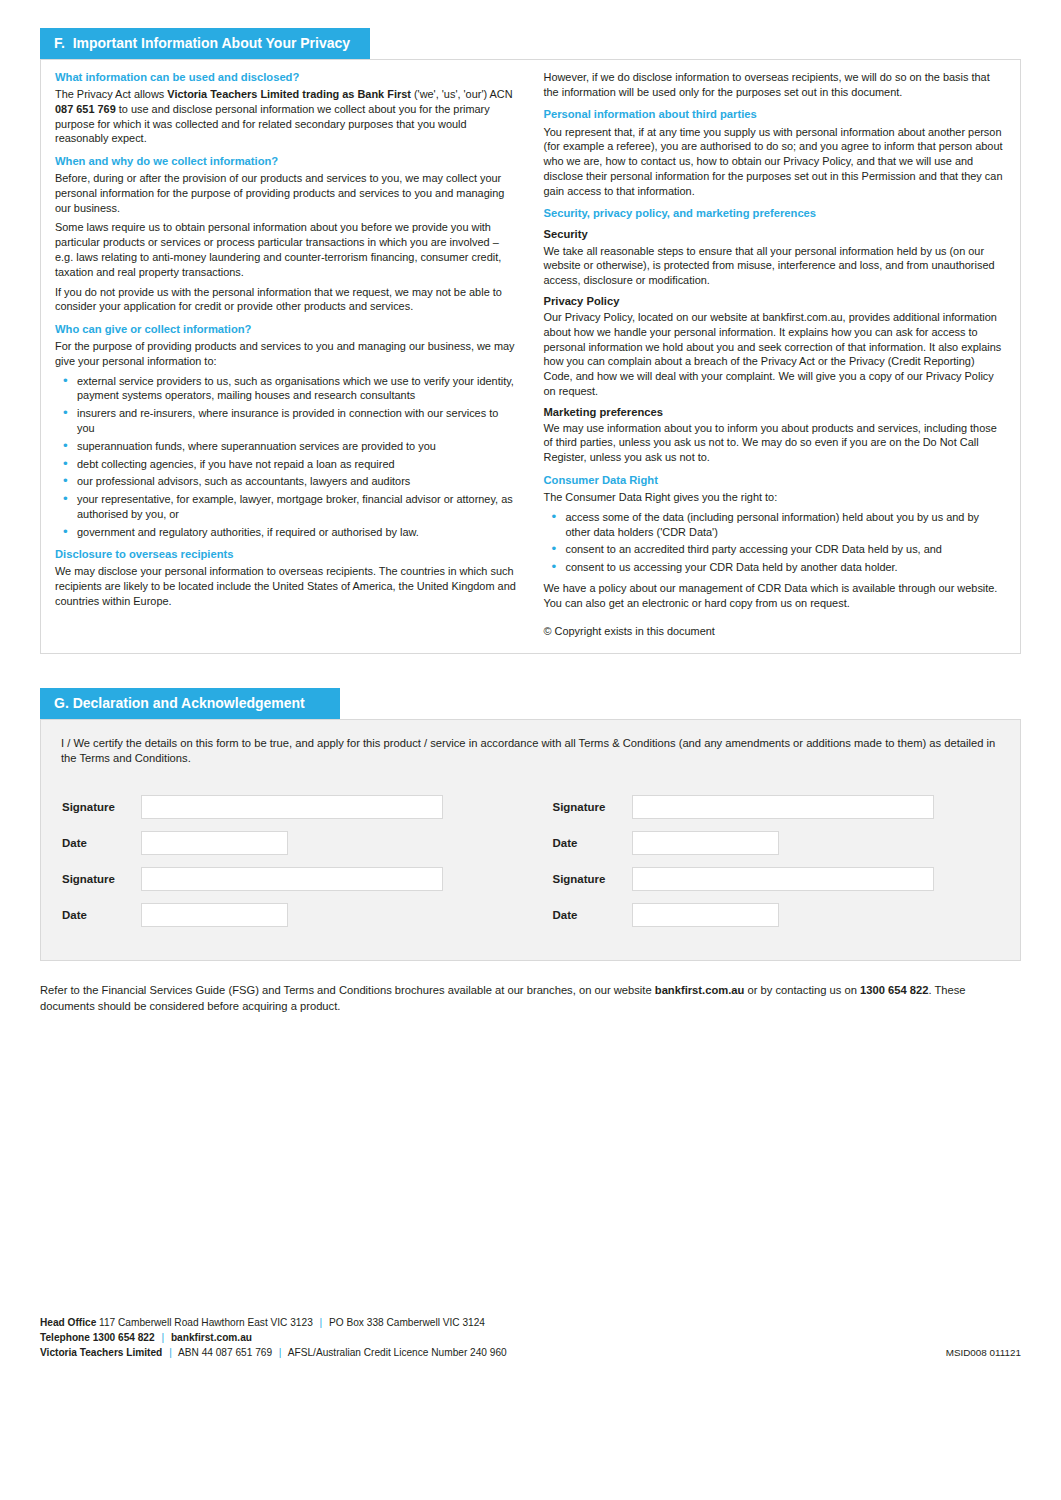F. Important Information About Your Privacy
What information can be used and disclosed?
The Privacy Act allows Victoria Teachers Limited trading as Bank First ('we', 'us', 'our') ACN 087 651 769 to use and disclose personal information we collect about you for the primary purpose for which it was collected and for related secondary purposes that you would reasonably expect.
When and why do we collect information?
Before, during or after the provision of our products and services to you, we may collect your personal information for the purpose of providing products and services to you and managing our business.
Some laws require us to obtain personal information about you before we provide you with particular products or services or process particular transactions in which you are involved – e.g. laws relating to anti-money laundering and counter-terrorism financing, consumer credit, taxation and real property transactions.
If you do not provide us with the personal information that we request, we may not be able to consider your application for credit or provide other products and services.
Who can give or collect information?
For the purpose of providing products and services to you and managing our business, we may give your personal information to:
external service providers to us, such as organisations which we use to verify your identity, payment systems operators, mailing houses and research consultants
insurers and re-insurers, where insurance is provided in connection with our services to you
superannuation funds, where superannuation services are provided to you
debt collecting agencies, if you have not repaid a loan as required
our professional advisors, such as accountants, lawyers and auditors
your representative, for example, lawyer, mortgage broker, financial advisor or attorney, as authorised by you, or
government and regulatory authorities, if required or authorised by law.
Disclosure to overseas recipients
We may disclose your personal information to overseas recipients. The countries in which such recipients are likely to be located include the United States of America, the United Kingdom and countries within Europe.
However, if we do disclose information to overseas recipients, we will do so on the basis that the information will be used only for the purposes set out in this document.
Personal information about third parties
You represent that, if at any time you supply us with personal information about another person (for example a referee), you are authorised to do so; and you agree to inform that person about who we are, how to contact us, how to obtain our Privacy Policy, and that we will use and disclose their personal information for the purposes set out in this Permission and that they can gain access to that information.
Security, privacy policy, and marketing preferences
Security
We take all reasonable steps to ensure that all your personal information held by us (on our website or otherwise), is protected from misuse, interference and loss, and from unauthorised access, disclosure or modification.
Privacy Policy
Our Privacy Policy, located on our website at bankfirst.com.au, provides additional information about how we handle your personal information. It explains how you can ask for access to personal information we hold about you and seek correction of that information. It also explains how you can complain about a breach of the Privacy Act or the Privacy (Credit Reporting) Code, and how we will deal with your complaint. We will give you a copy of our Privacy Policy on request.
Marketing preferences
We may use information about you to inform you about products and services, including those of third parties, unless you ask us not to. We may do so even if you are on the Do Not Call Register, unless you ask us not to.
Consumer Data Right
The Consumer Data Right gives you the right to:
access some of the data (including personal information) held about you by us and by other data holders ('CDR Data')
consent to an accredited third party accessing your CDR Data held by us, and
consent to us accessing your CDR Data held by another data holder.
We have a policy about our management of CDR Data which is available through our website. You can also get an electronic or hard copy from us on request.
© Copyright exists in this document
G. Declaration and Acknowledgement
I / We certify the details on this form to be true, and apply for this product / service in accordance with all Terms & Conditions (and any amendments or additions made to them) as detailed in the Terms and Conditions.
| Signature | | | Signature | |
| Date | | | Date | |
| Signature | | | Signature | |
| Date | | | Date | |
Refer to the Financial Services Guide (FSG) and Terms and Conditions brochures available at our branches, on our website bankfirst.com.au or by contacting us on 1300 654 822. These documents should be considered before acquiring a product.
Head Office 117 Camberwell Road Hawthorn East VIC 3123 | PO Box 338 Camberwell VIC 3124
Telephone 1300 654 822 | bankfirst.com.au
Victoria Teachers Limited | ABN 44 087 651 769 | AFSL/Australian Credit Licence Number 240 960 MSID008 011121